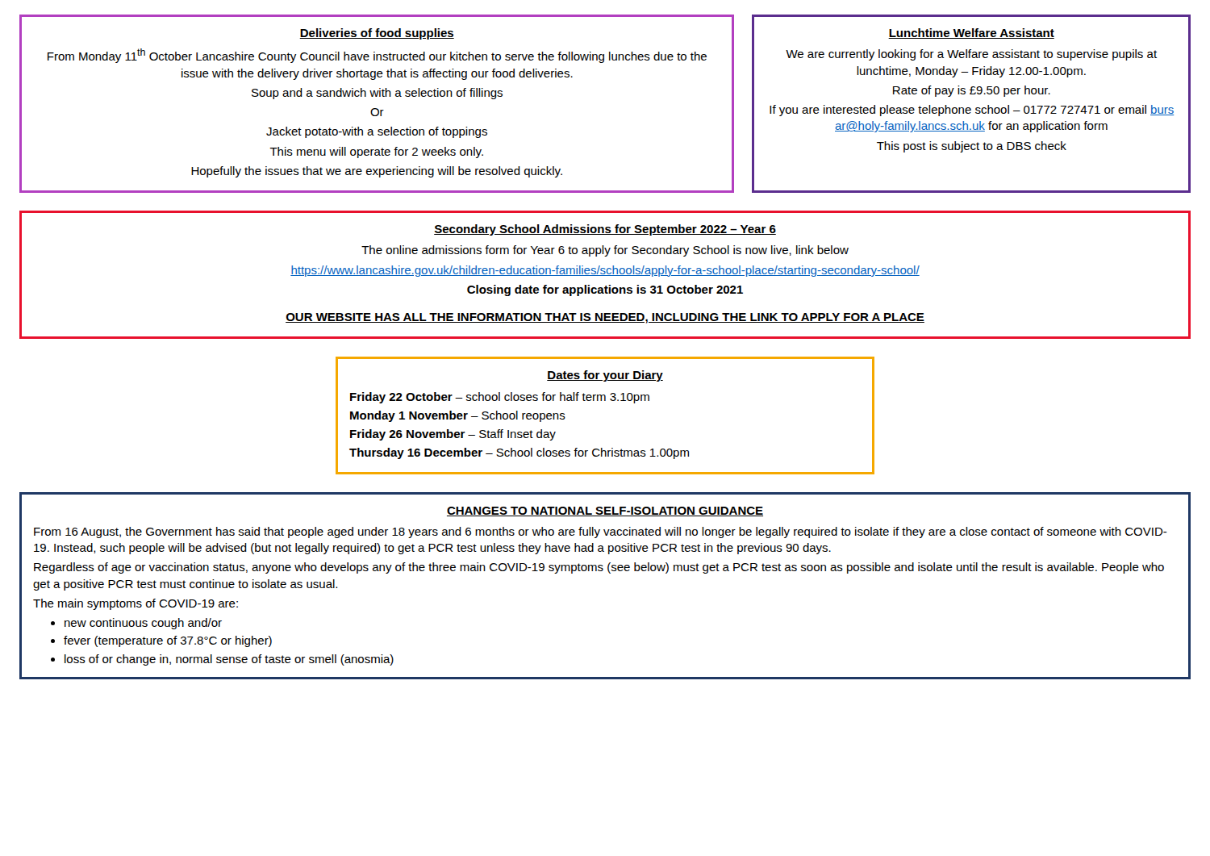Deliveries of food supplies
From Monday 11th October Lancashire County Council have instructed our kitchen to serve the following lunches due to the issue with the delivery driver shortage that is affecting our food deliveries.
Soup and a sandwich with a selection of fillings
Or
Jacket potato-with a selection of toppings
This menu will operate for 2 weeks only.
Hopefully the issues that we are experiencing will be resolved quickly.
Lunchtime Welfare Assistant
We are currently looking for a Welfare assistant to supervise pupils at lunchtime, Monday – Friday 12.00-1.00pm.
Rate of pay is £9.50 per hour.
If you are interested please telephone school – 01772 727471 or email bursar@holy-family.lancs.sch.uk for an application form
This post is subject to a DBS check
Secondary School Admissions for September 2022 – Year 6
The online admissions form for Year 6 to apply for Secondary School is now live, link below
https://www.lancashire.gov.uk/children-education-families/schools/apply-for-a-school-place/starting-secondary-school/
Closing date for applications is 31 October 2021
Our website has all the information that is needed, including the link to apply for a place
Dates for your Diary
Friday 22 October – school closes for half term 3.10pm
Monday 1 November – School reopens
Friday 26 November – Staff Inset day
Thursday 16 December – School closes for Christmas 1.00pm
Changes to national self-isolation guidance
From 16 August, the Government has said that people aged under 18 years and 6 months or who are fully vaccinated will no longer be legally required to isolate if they are a close contact of someone with COVID-19. Instead, such people will be advised (but not legally required) to get a PCR test unless they have had a positive PCR test in the previous 90 days.
Regardless of age or vaccination status, anyone who develops any of the three main COVID-19 symptoms (see below) must get a PCR test as soon as possible and isolate until the result is available. People who get a positive PCR test must continue to isolate as usual.
The main symptoms of COVID-19 are:
new continuous cough and/or
fever (temperature of 37.8°C or higher)
loss of or change in, normal sense of taste or smell (anosmia)